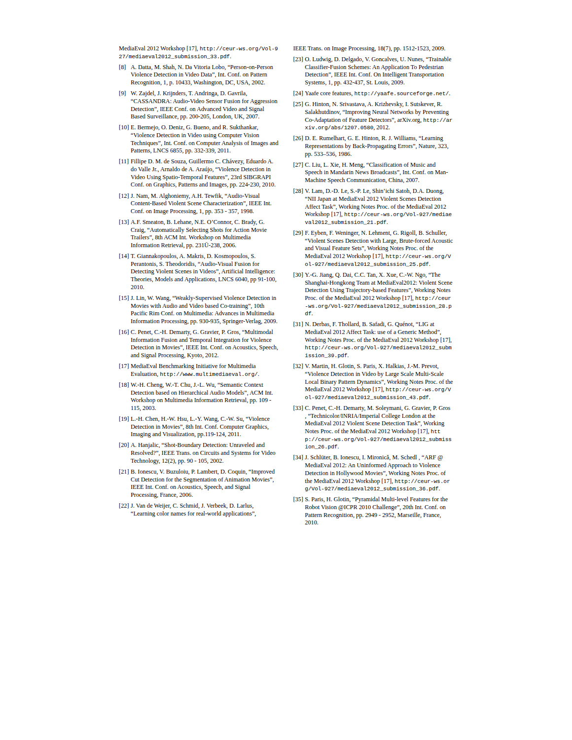MediaEval 2012 Workshop [17], http://ceur-ws.org/Vol-927/mediaeval2012_submission_33.pdf.
[8] A. Datta, M. Shah, N. Da Vitoria Lobo, “Person-on-Person Violence Detection in Video Data”, Int. Conf. on Pattern Recognition, 1, p. 10433, Washington, DC, USA, 2002.
[9] W. Zajdel, J. Krijnders, T. Andringa, D. Gavrila, “CASSANDRA: Audio-Video Sensor Fusion for Aggression Detection”, IEEE Conf. on Advanced Video and Signal Based Surveillance, pp. 200-205, London, UK, 2007.
[10] E. Bermejo, O. Deniz, G. Bueno, and R. Sukthankar, “Violence Detection in Video using Computer Vision Techniques”, Int. Conf. on Computer Analysis of Images and Patterns, LNCS 6855, pp. 332-339, 2011.
[11] Fillipe D. M. de Souza, Guillermo C. Chávezy, Eduardo A. do Valle Jr., Arnaldo de A. Araújo, “Violence Detection in Video Using Spatio-Temporal Features”, 23rd SIBGRAPI Conf. on Graphics, Patterns and Images, pp. 224-230, 2010.
[12] J. Nam, M. Alghoniemy, A.H. Tewfik, “Audio-Visual Content-Based Violent Scene Characterization”, IEEE Int. Conf. on Image Processing, 1, pp. 353 - 357, 1998.
[13] A.F. Smeaton, B. Lehane, N.E. O’Connor, C. Brady, G. Craig, “Automatically Selecting Shots for Action Movie Trailers”, 8th ACM Int. Workshop on Multimedia Information Retrieval, pp. 231Ū-238, 2006.
[14] T. Giannakopoulos, A. Makris, D. Kosmopoulos, S. Perantonis, S. Theodoridis, “Audio-Visual Fusion for Detecting Violent Scenes in Videos”, Artificial Intelligence: Theories, Models and Applications, LNCS 6040, pp 91-100, 2010.
[15] J. Lin, W. Wang, “Weakly-Supervised Violence Detection in Movies with Audio and Video based Co-training”, 10th Pacific Rim Conf. on Multimedia: Advances in Multimedia Information Processing, pp. 930-935, Springer-Verlag, 2009.
[16] C. Penet, C.-H. Demarty, G. Gravier, P. Gros, “Multimodal Information Fusion and Temporal Integration for Violence Detection in Movies”, IEEE Int. Conf. on Acoustics, Speech, and Signal Processing, Kyoto, 2012.
[17] MediaEval Benchmarking Initiative for Multimedia Evaluation, http://www.multimediaeval.org/.
[18] W.-H. Cheng, W.-T. Chu, J.-L. Wu, “Semantic Context Detection based on Hierarchical Audio Models”, ACM Int. Workshop on Multimedia Information Retrieval, pp. 109 - 115, 2003.
[19] L.-H. Chen, H.-W. Hsu, L.-Y. Wang, C.-W. Su, “Violence Detection in Movies”, 8th Int. Conf. Computer Graphics, Imaging and Visualization, pp.119-124, 2011.
[20] A. Hanjalic, “Shot-Boundary Detection: Unraveled and Resolved?”, IEEE Trans. on Circuits and Systems for Video Technology, 12(2), pp. 90 - 105, 2002.
[21] B. Ionescu, V. Buzuloiu, P. Lambert, D. Coquin, “Improved Cut Detection for the Segmentation of Animation Movies”, IEEE Int. Conf. on Acoustics, Speech, and Signal Processing, France, 2006.
[22] J. Van de Weijer, C. Schmid, J. Verbeek, D. Larlus, “Learning color names for real-world applications”,
IEEE Trans. on Image Processing, 18(7), pp. 1512-1523, 2009.
[23] O. Ludwig, D. Delgado, V. Goncalves, U. Nunes, “Trainable Classifier-Fusion Schemes: An Application To Pedestrian Detection”, IEEE Int. Conf. On Intelligent Transportation Systems, 1, pp. 432-437, St. Louis, 2009.
[24] Yaafe core features, http://yaafe.sourceforge.net/.
[25] G. Hinton, N. Srivastava, A. Krizhevsky, I. Sutskever, R. Salakhutdinov, “Improving Neural Networks by Preventing Co-Adaptation of Feature Detectors”, arXiv.org, http://arxiv.org/abs/1207.0580, 2012.
[26] D. E. Rumelhart, G. E. Hinton, R. J. Williams, “Learning Representations by Back-Propagating Errors”, Nature, 323, pp. 533–536, 1986.
[27] C. Liu, L. Xie, H. Meng, “Classification of Music and Speech in Mandarin News Broadcasts”, Int. Conf. on Man-Machine Speech Communication, China, 2007.
[28] V. Lam, D.-D. Le, S.-P. Le, Shin’ichi Satoh, D.A. Duong, “NII Japan at MediaEval 2012 Violent Scenes Detection Affect Task”, Working Notes Proc. of the MediaEval 2012 Workshop [17], http://ceur-ws.org/Vol-927/mediaeval2012_submission_21.pdf.
[29] F. Eyben, F. Weninger, N. Lehment, G. Rigoll, B. Schuller, “Violent Scenes Detection with Large, Brute-forced Acoustic and Visual Feature Sets”, Working Notes Proc. of the MediaEval 2012 Workshop [17], http://ceur-ws.org/Vol-927/mediaeval2012_submission_25.pdf.
[30] Y.-G. Jiang, Q. Dai, C.C. Tan, X. Xue, C.-W. Ngo, “The Shanghai-Hongkong Team at MediaEval2012: Violent Scene Detection Using Trajectory-based Features”, Working Notes Proc. of the MediaEval 2012 Workshop [17], http://ceur-ws.org/Vol-927/mediaeval2012_submission_28.pdf.
[31] N. Derbas, F. Thollard, B. Safadi, G. Quénot, “LIG at MediaEval 2012 Affect Task: use of a Generic Method”, Working Notes Proc. of the MediaEval 2012 Workshop [17], http://ceur-ws.org/Vol-927/mediaeval2012_submission_39.pdf.
[32] V. Martin, H. Glotin, S. Paris, X. Halkias, J.-M. Prevot, “Violence Detection in Video by Large Scale Multi-Scale Local Binary Pattern Dynamics”, Working Notes Proc. of the MediaEval 2012 Workshop [17], http://ceur-ws.org/Vol-927/mediaeval2012_submission_43.pdf.
[33] C. Penet, C.-H. Demarty, M. Soleymani, G. Gravier, P. Gros , “Technicolor/INRIA/Imperial College London at the MediaEval 2012 Violent Scene Detection Task”, Working Notes Proc. of the MediaEval 2012 Workshop [17], http://ceur-ws.org/Vol-927/mediaeval2012_submission_26.pdf.
[34] J. Schlüter, B. Ionescu, I. Mironică, M. Schedl , “ARF @ MediaEval 2012: An Uninformed Approach to Violence Detection in Hollywood Movies”, Working Notes Proc. of the MediaEval 2012 Workshop [17], http://ceur-ws.org/Vol-927/mediaeval2012_submission_36.pdf.
[35] S. Paris, H. Glotin, “Pyramidal Multi-level Features for the Robot Vision @ICPR 2010 Challenge”, 20th Int. Conf. on Pattern Recognition, pp. 2949 - 2952, Marseille, France, 2010.